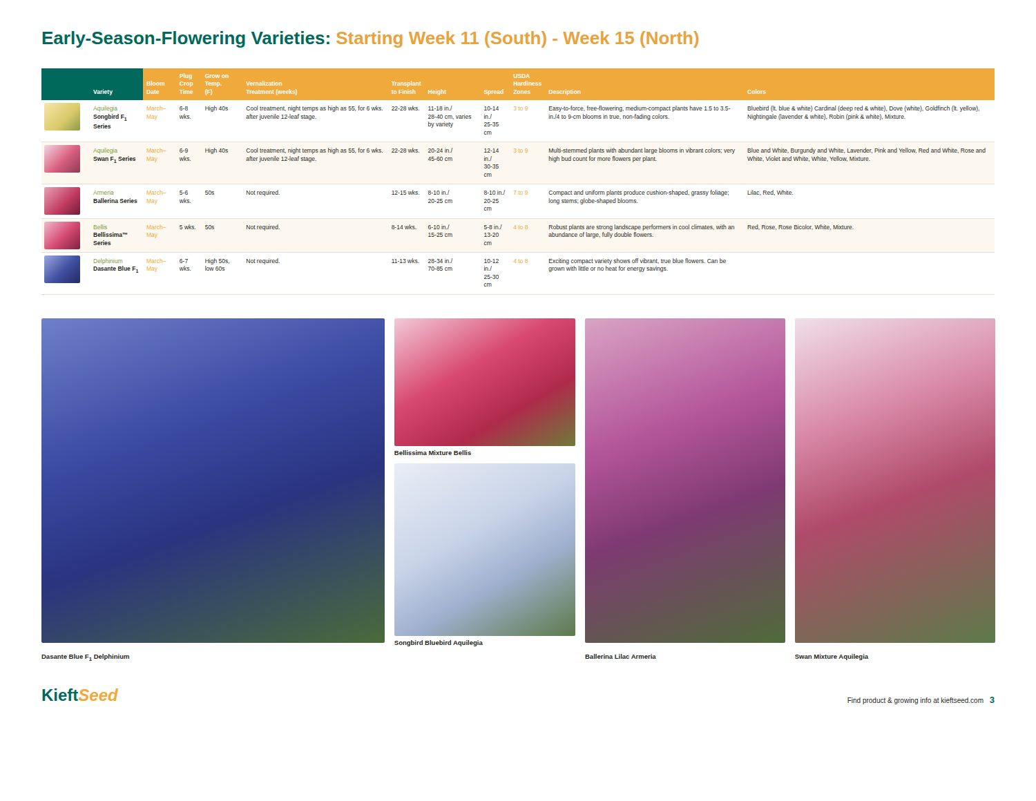Early-Season-Flowering Varieties: Starting Week 11 (South) - Week 15 (North)
| | Variety | Bloom Date | Plug Crop Time | Grow on Temp. (F) | Vernalization Treatment (weeks) | Transplant to Finish | Height | Spread | USDA Hardiness Zones | Description | Colors |
| --- | --- | --- | --- | --- | --- | --- | --- | --- | --- | --- | --- |
| | Aquilegia Songbird F 1 Series | March–May | 6-8 wks. | High 40s | Cool treatment, night temps as high as 55, for 6 wks. after juvenile 12-leaf stage. | 22-28 wks. | 11-18 in./ 28-40 cm, varies by variety | 10-14 in./ 25-35 cm | 3 to 9 | Easy-to-force, free-flowering, medium-compact plants have 1.5 to 3.5-in./4 to 9-cm blooms in true, non-fading colors. | Bluebird (lt. blue & white) Cardinal (deep red & white), Dove (white), Goldfinch (lt. yellow), Nightingale (lavender & white), Robin (pink & white), Mixture. |
| | Aquilegia Swan F 1 Series | March–May | 6-9 wks. | High 40s | Cool treatment, night temps as high as 55, for 6 wks. after juvenile 12-leaf stage. | 22-28 wks. | 20-24 in./ 45-60 cm | 12-14 in./ 30-35 cm | 3 to 9 | Multi-stemmed plants with abundant large blooms in vibrant colors; very high bud count for more flowers per plant. | Blue and White, Burgundy and White, Lavender, Pink and Yellow, Red and White, Rose and White, Violet and White, White, Yellow, Mixture. |
| | Armeria Ballerina Series | March–May | 5-6 wks. | 50s | Not required. | 12-15 wks. | 8-10 in./ 20-25 cm | 8-10 in./ 20-25 cm | 7 to 9 | Compact and uniform plants produce cushion-shaped, grassy foliage; long stems; globe-shaped blooms. | Lilac, Red, White. |
| | Bellis Bellissima™ Series | March–May | 5 wks. | 50s | Not required. | 8-14 wks. | 6-10 in./ 15-25 cm | 5-8 in./ 13-20 cm | 4 to 8 | Robust plants are strong landscape performers in cool climates, with an abundance of large, fully double flowers. | Red, Rose, Rose Bicolor, White, Mixture. |
| | Delphinium Dasante Blue F 1 | March–May | 6-7 wks. | High 50s, low 60s | Not required. | 11-13 wks. | 28-34 in./ 70-85 cm | 10-12 in./ 25-30 cm | 4 to 8 | Exciting compact variety shows off vibrant, true blue flowers. Can be grown with little or no heat for energy savings. | |
Dasante Blue F1 Delphinium
Bellissima Mixture Bellis
Songbird Bluebird Aquilegia
Ballerina Lilac Armeria
Swan Mixture Aquilegia
KieftSeed
Find product & growing info at kieftseed.com 3